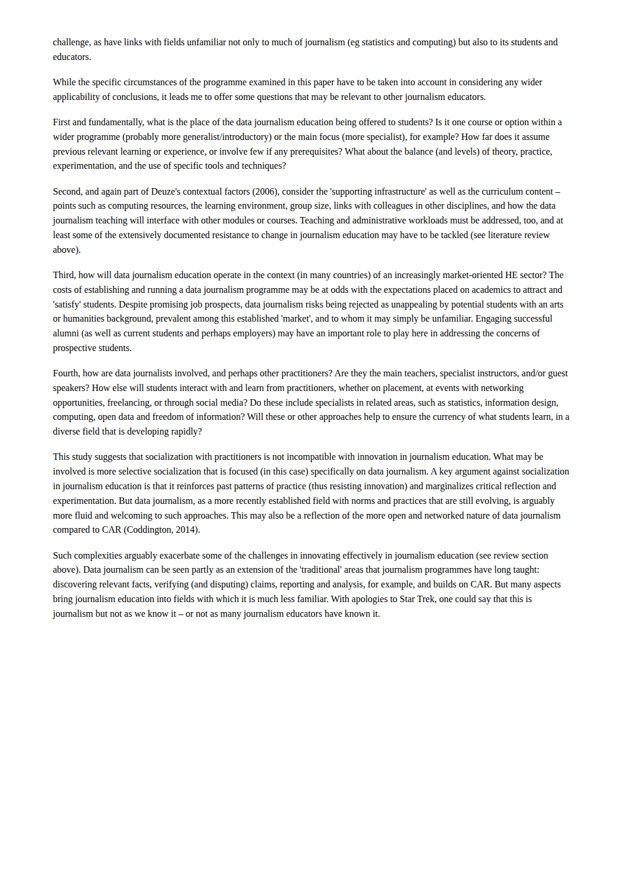challenge, as have links with fields unfamiliar not only to much of journalism (eg statistics and computing) but also to its students and educators.
While the specific circumstances of the programme examined in this paper have to be taken into account in considering any wider applicability of conclusions, it leads me to offer some questions that may be relevant to other journalism educators.
First and fundamentally, what is the place of the data journalism education being offered to students? Is it one course or option within a wider programme (probably more generalist/introductory) or the main focus (more specialist), for example? How far does it assume previous relevant learning or experience, or involve few if any prerequisites? What about the balance (and levels) of theory, practice, experimentation, and the use of specific tools and techniques?
Second, and again part of Deuze's contextual factors (2006), consider the 'supporting infrastructure' as well as the curriculum content – points such as computing resources, the learning environment, group size, links with colleagues in other disciplines, and how the data journalism teaching will interface with other modules or courses. Teaching and administrative workloads must be addressed, too, and at least some of the extensively documented resistance to change in journalism education may have to be tackled (see literature review above).
Third, how will data journalism education operate in the context (in many countries) of an increasingly market-oriented HE sector? The costs of establishing and running a data journalism programme may be at odds with the expectations placed on academics to attract and 'satisfy' students. Despite promising job prospects, data journalism risks being rejected as unappealing by potential students with an arts or humanities background, prevalent among this established 'market', and to whom it may simply be unfamiliar. Engaging successful alumni (as well as current students and perhaps employers) may have an important role to play here in addressing the concerns of prospective students.
Fourth, how are data journalists involved, and perhaps other practitioners? Are they the main teachers, specialist instructors, and/or guest speakers? How else will students interact with and learn from practitioners, whether on placement, at events with networking opportunities, freelancing, or through social media? Do these include specialists in related areas, such as statistics, information design, computing, open data and freedom of information? Will these or other approaches help to ensure the currency of what students learn, in a diverse field that is developing rapidly?
This study suggests that socialization with practitioners is not incompatible with innovation in journalism education. What may be involved is more selective socialization that is focused (in this case) specifically on data journalism. A key argument against socialization in journalism education is that it reinforces past patterns of practice (thus resisting innovation) and marginalizes critical reflection and experimentation. But data journalism, as a more recently established field with norms and practices that are still evolving, is arguably more fluid and welcoming to such approaches. This may also be a reflection of the more open and networked nature of data journalism compared to CAR (Coddington, 2014).
Such complexities arguably exacerbate some of the challenges in innovating effectively in journalism education (see review section above). Data journalism can be seen partly as an extension of the 'traditional' areas that journalism programmes have long taught: discovering relevant facts, verifying (and disputing) claims, reporting and analysis, for example, and builds on CAR. But many aspects bring journalism education into fields with which it is much less familiar. With apologies to Star Trek, one could say that this is journalism but not as we know it – or not as many journalism educators have known it.